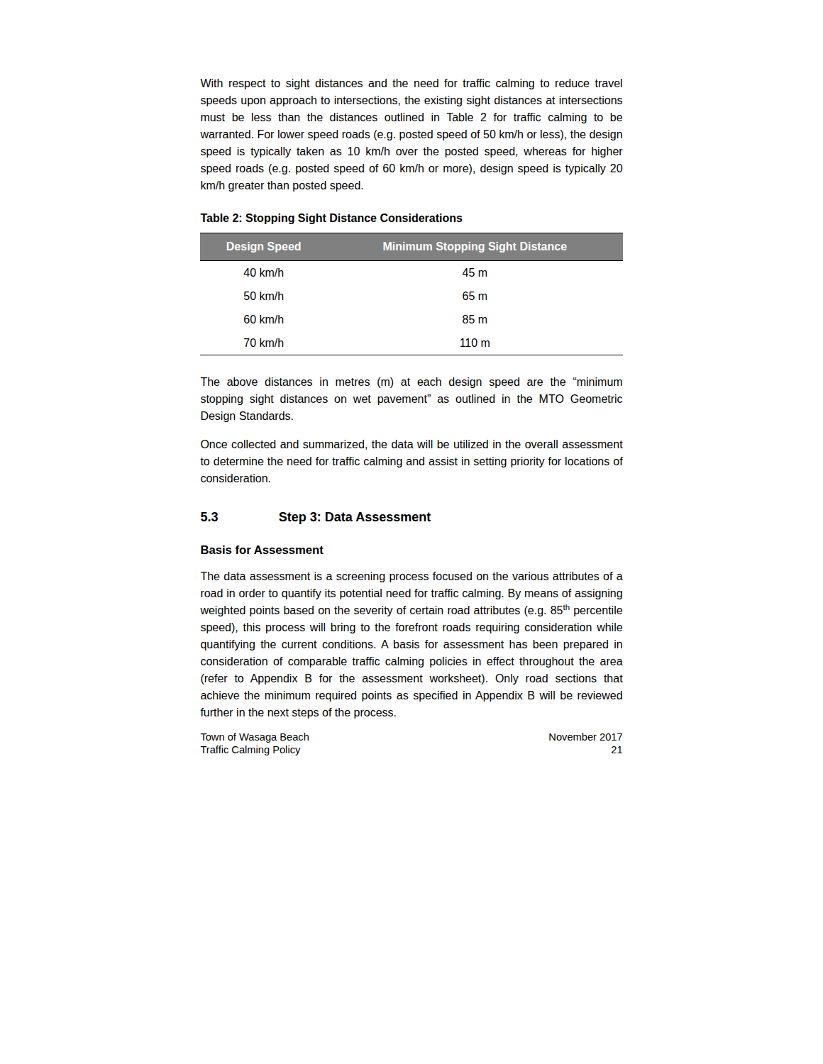With respect to sight distances and the need for traffic calming to reduce travel speeds upon approach to intersections, the existing sight distances at intersections must be less than the distances outlined in Table 2 for traffic calming to be warranted. For lower speed roads (e.g. posted speed of 50 km/h or less), the design speed is typically taken as 10 km/h over the posted speed, whereas for higher speed roads (e.g. posted speed of 60 km/h or more), design speed is typically 20 km/h greater than posted speed.
Table 2: Stopping Sight Distance Considerations
| Design Speed | Minimum Stopping Sight Distance |
| --- | --- |
| 40 km/h | 45 m |
| 50 km/h | 65 m |
| 60 km/h | 85 m |
| 70 km/h | 110 m |
The above distances in metres (m) at each design speed are the “minimum stopping sight distances on wet pavement” as outlined in the MTO Geometric Design Standards.
Once collected and summarized, the data will be utilized in the overall assessment to determine the need for traffic calming and assist in setting priority for locations of consideration.
5.3 Step 3: Data Assessment
Basis for Assessment
The data assessment is a screening process focused on the various attributes of a road in order to quantify its potential need for traffic calming. By means of assigning weighted points based on the severity of certain road attributes (e.g. 85th percentile speed), this process will bring to the forefront roads requiring consideration while quantifying the current conditions. A basis for assessment has been prepared in consideration of comparable traffic calming policies in effect throughout the area (refer to Appendix B for the assessment worksheet). Only road sections that achieve the minimum required points as specified in Appendix B will be reviewed further in the next steps of the process.
Town of Wasaga Beach
Traffic Calming Policy
November 2017
21